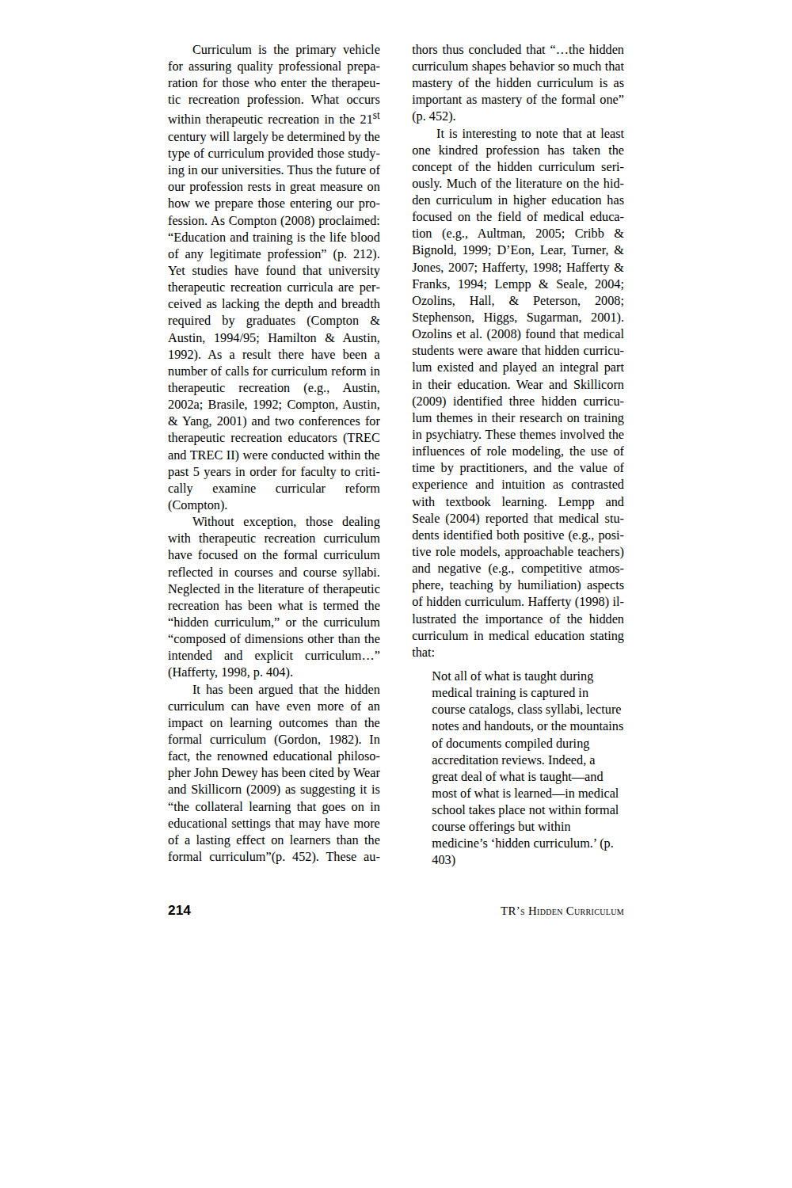Curriculum is the primary vehicle for assuring quality professional preparation for those who enter the therapeutic recreation profession. What occurs within therapeutic recreation in the 21st century will largely be determined by the type of curriculum provided those studying in our universities. Thus the future of our profession rests in great measure on how we prepare those entering our profession. As Compton (2008) proclaimed: “Education and training is the life blood of any legitimate profession” (p. 212). Yet studies have found that university therapeutic recreation curricula are perceived as lacking the depth and breadth required by graduates (Compton & Austin, 1994/95; Hamilton & Austin, 1992). As a result there have been a number of calls for curriculum reform in therapeutic recreation (e.g., Austin, 2002a; Brasile, 1992; Compton, Austin, & Yang, 2001) and two conferences for therapeutic recreation educators (TREC and TREC II) were conducted within the past 5 years in order for faculty to critically examine curricular reform (Compton).
Without exception, those dealing with therapeutic recreation curriculum have focused on the formal curriculum reflected in courses and course syllabi. Neglected in the literature of therapeutic recreation has been what is termed the “hidden curriculum,” or the curriculum “composed of dimensions other than the intended and explicit curriculum…” (Hafferty, 1998, p. 404).
It has been argued that the hidden curriculum can have even more of an impact on learning outcomes than the formal curriculum (Gordon, 1982). In fact, the renowned educational philosopher John Dewey has been cited by Wear and Skillicorn (2009) as suggesting it is “the collateral learning that goes on in educational settings that may have more of a lasting effect on learners than the formal curriculum”(p. 452). These authors thus concluded that “…the hidden curriculum shapes behavior so much that mastery of the hidden curriculum is as important as mastery of the formal one” (p. 452).
It is interesting to note that at least one kindred profession has taken the concept of the hidden curriculum seriously. Much of the literature on the hidden curriculum in higher education has focused on the field of medical education (e.g., Aultman, 2005; Cribb & Bignold, 1999; D’Eon, Lear, Turner, & Jones, 2007; Hafferty, 1998; Hafferty & Franks, 1994; Lempp & Seale, 2004; Ozolins, Hall, & Peterson, 2008; Stephenson, Higgs, Sugarman, 2001). Ozolins et al. (2008) found that medical students were aware that hidden curriculum existed and played an integral part in their education. Wear and Skillicorn (2009) identified three hidden curriculum themes in their research on training in psychiatry. These themes involved the influences of role modeling, the use of time by practitioners, and the value of experience and intuition as contrasted with textbook learning. Lempp and Seale (2004) reported that medical students identified both positive (e.g., positive role models, approachable teachers) and negative (e.g., competitive atmosphere, teaching by humiliation) aspects of hidden curriculum. Hafferty (1998) illustrated the importance of the hidden curriculum in medical education stating that:
Not all of what is taught during medical training is captured in course catalogs, class syllabi, lecture notes and handouts, or the mountains of documents compiled during accreditation reviews. Indeed, a great deal of what is taught—and most of what is learned—in medical school takes place not within formal course offerings but within medicine’s ‘hidden curriculum.’ (p. 403)
214 TR’s Hidden Curriculum